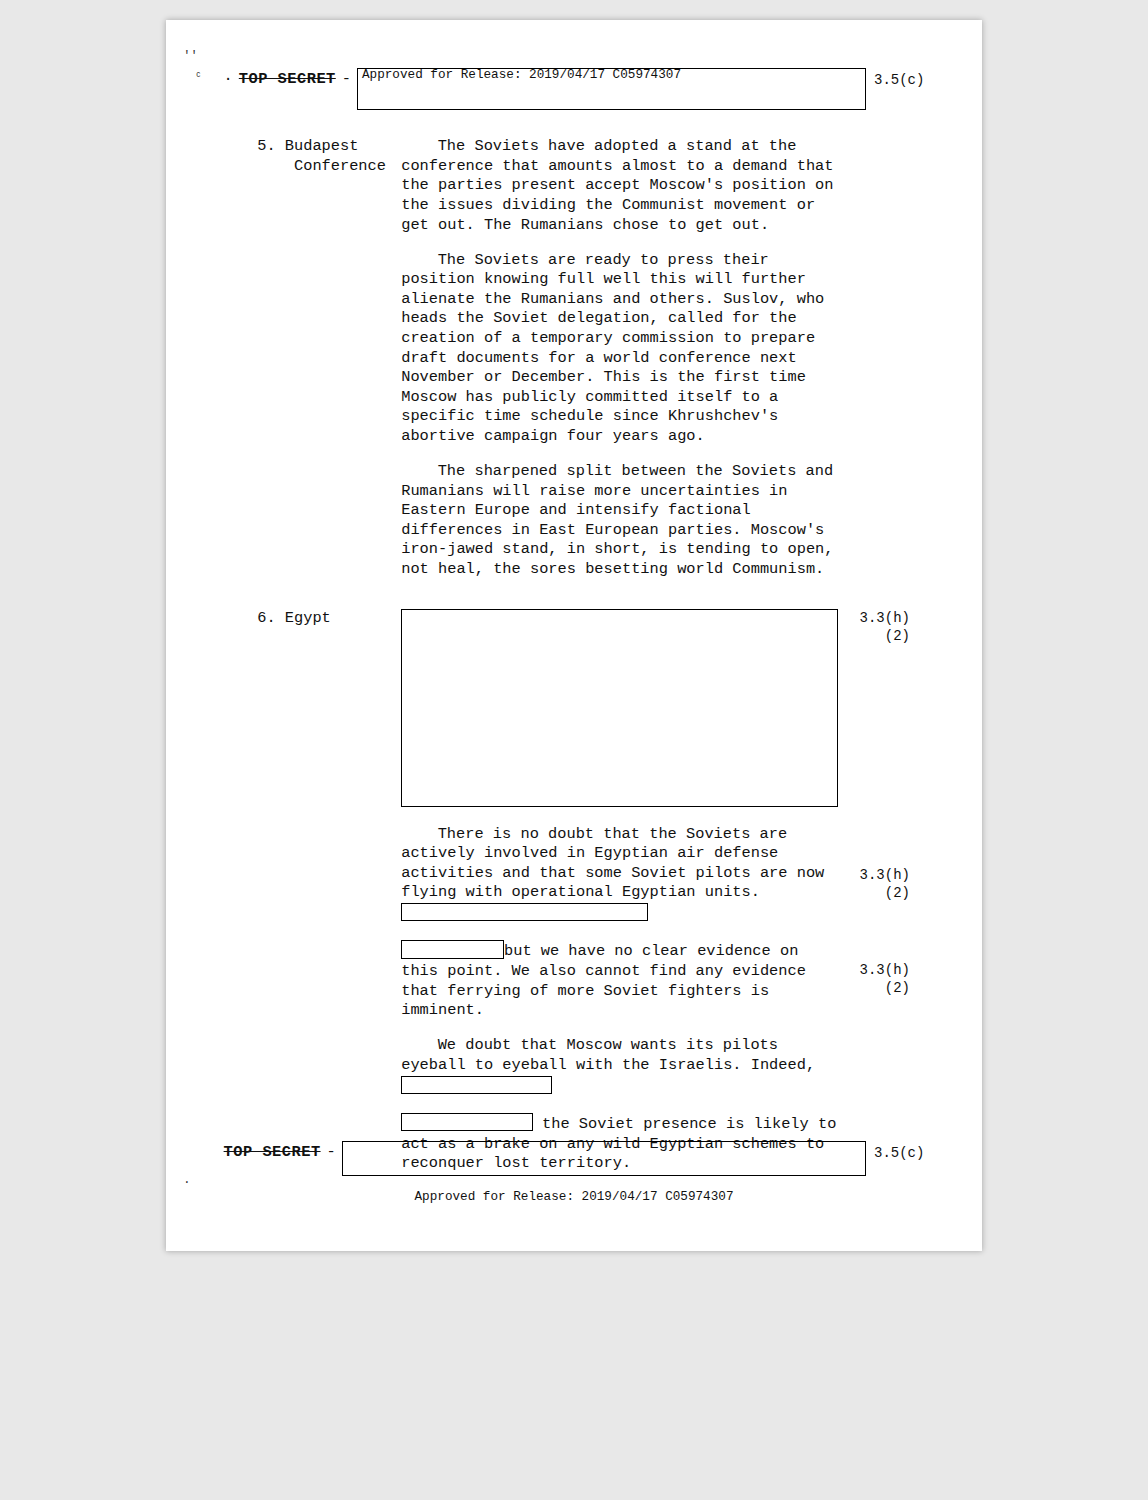′′ ᶜ ·
· TOP SECRET -
Approved for Release: 2019/04/17 C05974307
3.5(c)
5. Budapest
Conference
The Soviets have adopted a stand at the conference that amounts almost to a demand that the parties present accept Moscow's position on the issues dividing the Communist movement or get out. The Rumanians chose to get out.
The Soviets are ready to press their position knowing full well this will further alienate the Rumanians and others. Suslov, who heads the Soviet delegation, called for the creation of a temporary commission to prepare draft documents for a world conference next November or December. This is the first time Moscow has publicly committed itself to a specific time schedule since Khrushchev's abortive campaign four years ago.
The sharpened split between the Soviets and Rumanians will raise more uncertainties in Eastern Europe and intensify factional differences in East European parties. Moscow's iron-jawed stand, in short, is tending to open, not heal, the sores besetting world Communism.
6. Egypt
There is no doubt that the Soviets are actively involved in Egyptian air defense activities and that some Soviet pilots are now flying with operational Egyptian units.
but we have no clear evidence on this point. We also cannot find any evidence that ferrying of more Soviet fighters is imminent.
We doubt that Moscow wants its pilots eyeball to eyeball with the Israelis. Indeed,
the Soviet presence is likely to act as a brake on any wild Egyptian schemes to reconquer lost territory.
3.3(h)(2)
3.3(h)(2)
3.3(h)(2)
TOP SECRET -
3.5(c)
Approved for Release: 2019/04/17 C05974307